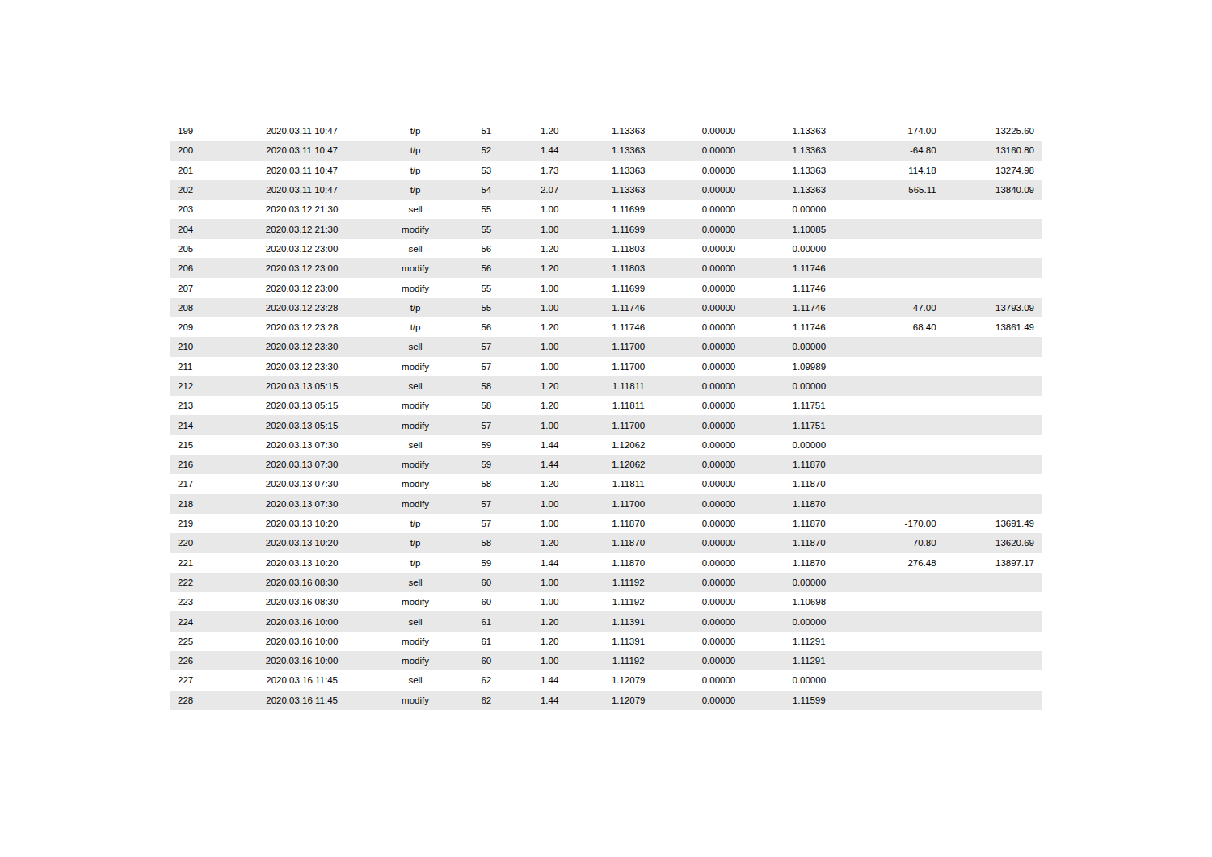| 199 | 2020.03.11 10:47 | t/p | 51 | 1.20 | 1.13363 | 0.00000 | 1.13363 | -174.00 | 13225.60 |
| 200 | 2020.03.11 10:47 | t/p | 52 | 1.44 | 1.13363 | 0.00000 | 1.13363 | -64.80 | 13160.80 |
| 201 | 2020.03.11 10:47 | t/p | 53 | 1.73 | 1.13363 | 0.00000 | 1.13363 | 114.18 | 13274.98 |
| 202 | 2020.03.11 10:47 | t/p | 54 | 2.07 | 1.13363 | 0.00000 | 1.13363 | 565.11 | 13840.09 |
| 203 | 2020.03.12 21:30 | sell | 55 | 1.00 | 1.11699 | 0.00000 | 0.00000 | | |
| 204 | 2020.03.12 21:30 | modify | 55 | 1.00 | 1.11699 | 0.00000 | 1.10085 | | |
| 205 | 2020.03.12 23:00 | sell | 56 | 1.20 | 1.11803 | 0.00000 | 0.00000 | | |
| 206 | 2020.03.12 23:00 | modify | 56 | 1.20 | 1.11803 | 0.00000 | 1.11746 | | |
| 207 | 2020.03.12 23:00 | modify | 55 | 1.00 | 1.11699 | 0.00000 | 1.11746 | | |
| 208 | 2020.03.12 23:28 | t/p | 55 | 1.00 | 1.11746 | 0.00000 | 1.11746 | -47.00 | 13793.09 |
| 209 | 2020.03.12 23:28 | t/p | 56 | 1.20 | 1.11746 | 0.00000 | 1.11746 | 68.40 | 13861.49 |
| 210 | 2020.03.12 23:30 | sell | 57 | 1.00 | 1.11700 | 0.00000 | 0.00000 | | |
| 211 | 2020.03.12 23:30 | modify | 57 | 1.00 | 1.11700 | 0.00000 | 1.09989 | | |
| 212 | 2020.03.13 05:15 | sell | 58 | 1.20 | 1.11811 | 0.00000 | 0.00000 | | |
| 213 | 2020.03.13 05:15 | modify | 58 | 1.20 | 1.11811 | 0.00000 | 1.11751 | | |
| 214 | 2020.03.13 05:15 | modify | 57 | 1.00 | 1.11700 | 0.00000 | 1.11751 | | |
| 215 | 2020.03.13 07:30 | sell | 59 | 1.44 | 1.12062 | 0.00000 | 0.00000 | | |
| 216 | 2020.03.13 07:30 | modify | 59 | 1.44 | 1.12062 | 0.00000 | 1.11870 | | |
| 217 | 2020.03.13 07:30 | modify | 58 | 1.20 | 1.11811 | 0.00000 | 1.11870 | | |
| 218 | 2020.03.13 07:30 | modify | 57 | 1.00 | 1.11700 | 0.00000 | 1.11870 | | |
| 219 | 2020.03.13 10:20 | t/p | 57 | 1.00 | 1.11870 | 0.00000 | 1.11870 | -170.00 | 13691.49 |
| 220 | 2020.03.13 10:20 | t/p | 58 | 1.20 | 1.11870 | 0.00000 | 1.11870 | -70.80 | 13620.69 |
| 221 | 2020.03.13 10:20 | t/p | 59 | 1.44 | 1.11870 | 0.00000 | 1.11870 | 276.48 | 13897.17 |
| 222 | 2020.03.16 08:30 | sell | 60 | 1.00 | 1.11192 | 0.00000 | 0.00000 | | |
| 223 | 2020.03.16 08:30 | modify | 60 | 1.00 | 1.11192 | 0.00000 | 1.10698 | | |
| 224 | 2020.03.16 10:00 | sell | 61 | 1.20 | 1.11391 | 0.00000 | 0.00000 | | |
| 225 | 2020.03.16 10:00 | modify | 61 | 1.20 | 1.11391 | 0.00000 | 1.11291 | | |
| 226 | 2020.03.16 10:00 | modify | 60 | 1.00 | 1.11192 | 0.00000 | 1.11291 | | |
| 227 | 2020.03.16 11:45 | sell | 62 | 1.44 | 1.12079 | 0.00000 | 0.00000 | | |
| 228 | 2020.03.16 11:45 | modify | 62 | 1.44 | 1.12079 | 0.00000 | 1.11599 | | |